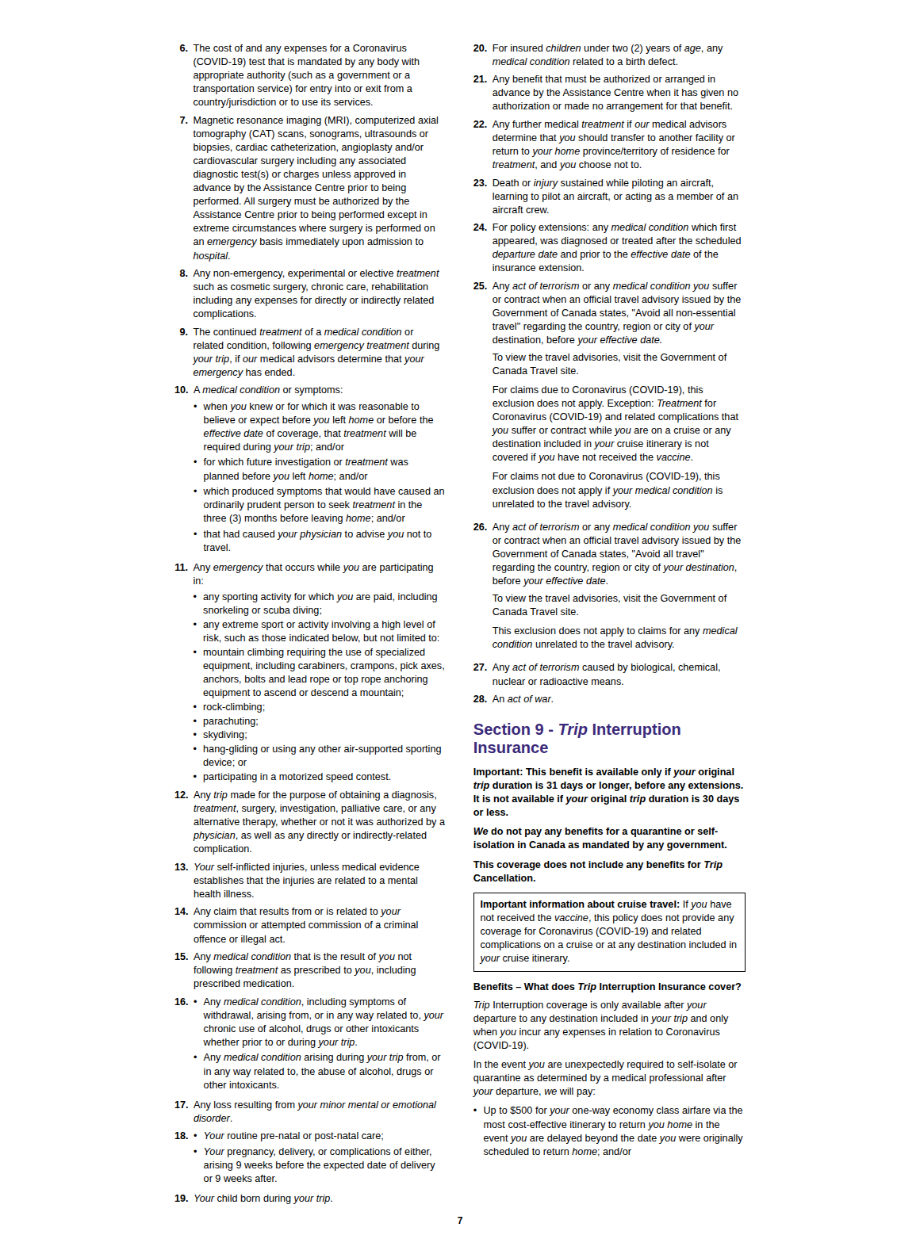6. The cost of and any expenses for a Coronavirus (COVID-19) test that is mandated by any body with appropriate authority (such as a government or a transportation service) for entry into or exit from a country/jurisdiction or to use its services.
7. Magnetic resonance imaging (MRI), computerized axial tomography (CAT) scans, sonograms, ultrasounds or biopsies, cardiac catheterization, angioplasty and/or cardiovascular surgery including any associated diagnostic test(s) or charges unless approved in advance by the Assistance Centre prior to being performed. All surgery must be authorized by the Assistance Centre prior to being performed except in extreme circumstances where surgery is performed on an emergency basis immediately upon admission to hospital.
8. Any non-emergency, experimental or elective treatment such as cosmetic surgery, chronic care, rehabilitation including any expenses for directly or indirectly related complications.
9. The continued treatment of a medical condition or related condition, following emergency treatment during your trip, if our medical advisors determine that your emergency has ended.
10. A medical condition or symptoms:
•when you knew or for which it was reasonable to believe or expect before you left home or before the effective date of coverage, that treatment will be required during your trip; and/or
•for which future investigation or treatment was planned before you left home; and/or
•which produced symptoms that would have caused an ordinarily prudent person to seek treatment in the three (3) months before leaving home; and/or
•that had caused your physician to advise you not to travel.
11. Any emergency that occurs while you are participating in:
•any sporting activity for which you are paid, including snorkeling or scuba diving;
•any extreme sport or activity involving a high level of risk, such as those indicated below, but not limited to:
•mountain climbing requiring the use of specialized equipment, including carabiners, crampons, pick axes, anchors, bolts and lead rope or top rope anchoring equipment to ascend or descend a mountain;
•rock-climbing;
•parachuting;
•skydiving;
•hang-gliding or using any other air-supported sporting device; or
•participating in a motorized speed contest.
12. Any trip made for the purpose of obtaining a diagnosis, treatment, surgery, investigation, palliative care, or any alternative therapy, whether or not it was authorized by a physician, as well as any directly or indirectly-related complication.
13. Your self-inflicted injuries, unless medical evidence establishes that the injuries are related to a mental health illness.
14. Any claim that results from or is related to your commission or attempted commission of a criminal offence or illegal act.
15. Any medical condition that is the result of you not following treatment as prescribed to you, including prescribed medication.
16.
•Any medical condition, including symptoms of withdrawal, arising from, or in any way related to, your chronic use of alcohol, drugs or other intoxicants whether prior to or during your trip.
•Any medical condition arising during your trip from, or in any way related to, the abuse of alcohol, drugs or other intoxicants.
17. Any loss resulting from your minor mental or emotional disorder.
18.
•Your routine pre-natal or post-natal care;
•Your pregnancy, delivery, or complications of either, arising 9 weeks before the expected date of delivery or 9 weeks after.
19. Your child born during your trip.
20. For insured children under two (2) years of age, any medical condition related to a birth defect.
21. Any benefit that must be authorized or arranged in advance by the Assistance Centre when it has given no authorization or made no arrangement for that benefit.
22. Any further medical treatment if our medical advisors determine that you should transfer to another facility or return to your home province/territory of residence for treatment, and you choose not to.
23. Death or injury sustained while piloting an aircraft, learning to pilot an aircraft, or acting as a member of an aircraft crew.
24. For policy extensions: any medical condition which first appeared, was diagnosed or treated after the scheduled departure date and prior to the effective date of the insurance extension.
25. Any act of terrorism or any medical condition you suffer or contract when an official travel advisory issued by the Government of Canada states, "Avoid all non-essential travel" regarding the country, region or city of your destination, before your effective date.
To view the travel advisories, visit the Government of Canada Travel site.
For claims due to Coronavirus (COVID-19), this exclusion does not apply. Exception: Treatment for Coronavirus (COVID-19) and related complications that you suffer or contract while you are on a cruise or any destination included in your cruise itinerary is not covered if you have not received the vaccine.
For claims not due to Coronavirus (COVID-19), this exclusion does not apply if your medical condition is unrelated to the travel advisory.
26. Any act of terrorism or any medical condition you suffer or contract when an official travel advisory issued by the Government of Canada states, "Avoid all travel" regarding the country, region or city of your destination, before your effective date.
To view the travel advisories, visit the Government of Canada Travel site.
This exclusion does not apply to claims for any medical condition unrelated to the travel advisory.
27. Any act of terrorism caused by biological, chemical, nuclear or radioactive means.
28. An act of war.
Section 9 - Trip Interruption Insurance
Important: This benefit is available only if your original trip duration is 31 days or longer, before any extensions. It is not available if your original trip duration is 30 days or less.
We do not pay any benefits for a quarantine or self-isolation in Canada as mandated by any government.
This coverage does not include any benefits for Trip Cancellation.
Important information about cruise travel: If you have not received the vaccine, this policy does not provide any coverage for Coronavirus (COVID-19) and related complications on a cruise or at any destination included in your cruise itinerary.
Benefits – What does Trip Interruption Insurance cover?
Trip Interruption coverage is only available after your departure to any destination included in your trip and only when you incur any expenses in relation to Coronavirus (COVID-19).
In the event you are unexpectedly required to self-isolate or quarantine as determined by a medical professional after your departure, we will pay:
•Up to $500 for your one-way economy class airfare via the most cost-effective itinerary to return you home in the event you are delayed beyond the date you were originally scheduled to return home; and/or
7